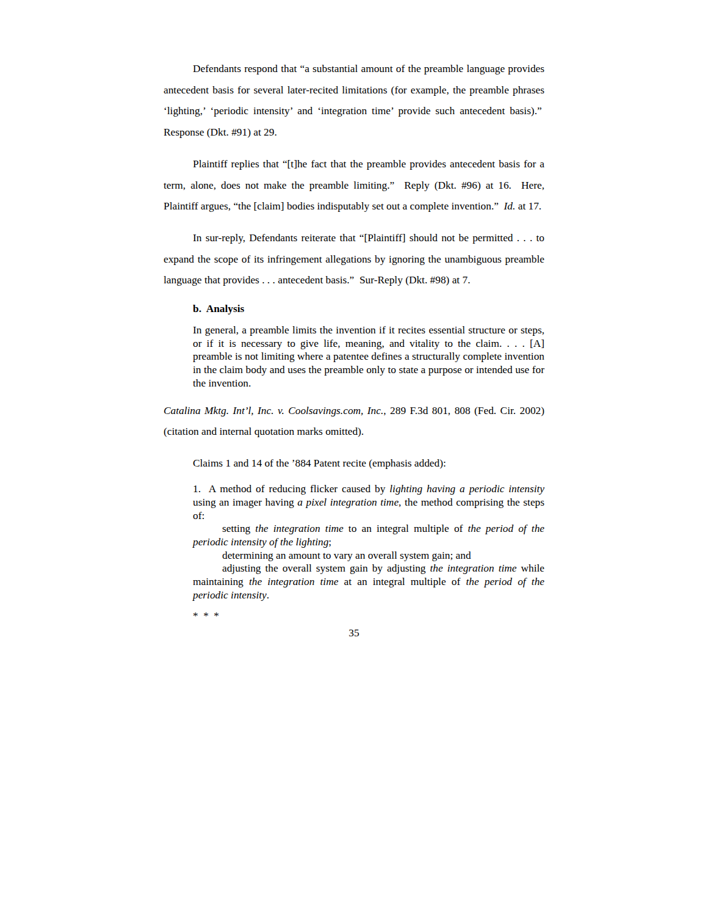Defendants respond that “a substantial amount of the preamble language provides antecedent basis for several later-recited limitations (for example, the preamble phrases ‘lighting,’ ‘periodic intensity’ and ‘integration time’ provide such antecedent basis).” Response (Dkt. #91) at 29.
Plaintiff replies that “[t]he fact that the preamble provides antecedent basis for a term, alone, does not make the preamble limiting.” Reply (Dkt. #96) at 16. Here, Plaintiff argues, “the [claim] bodies indisputably set out a complete invention.” Id. at 17.
In sur-reply, Defendants reiterate that “[Plaintiff] should not be permitted . . . to expand the scope of its infringement allegations by ignoring the unambiguous preamble language that provides . . . antecedent basis.” Sur-Reply (Dkt. #98) at 7.
b. Analysis
In general, a preamble limits the invention if it recites essential structure or steps, or if it is necessary to give life, meaning, and vitality to the claim. . . . [A] preamble is not limiting where a patentee defines a structurally complete invention in the claim body and uses the preamble only to state a purpose or intended use for the invention.
Catalina Mktg. Int’l, Inc. v. Coolsavings.com, Inc., 289 F.3d 801, 808 (Fed. Cir. 2002) (citation and internal quotation marks omitted).
Claims 1 and 14 of the ’884 Patent recite (emphasis added):
1. A method of reducing flicker caused by lighting having a periodic intensity using an imager having a pixel integration time, the method comprising the steps of: setting the integration time to an integral multiple of the period of the periodic intensity of the lighting; determining an amount to vary an overall system gain; and adjusting the overall system gain by adjusting the integration time while maintaining the integration time at an integral multiple of the period of the periodic intensity.
* * *
35